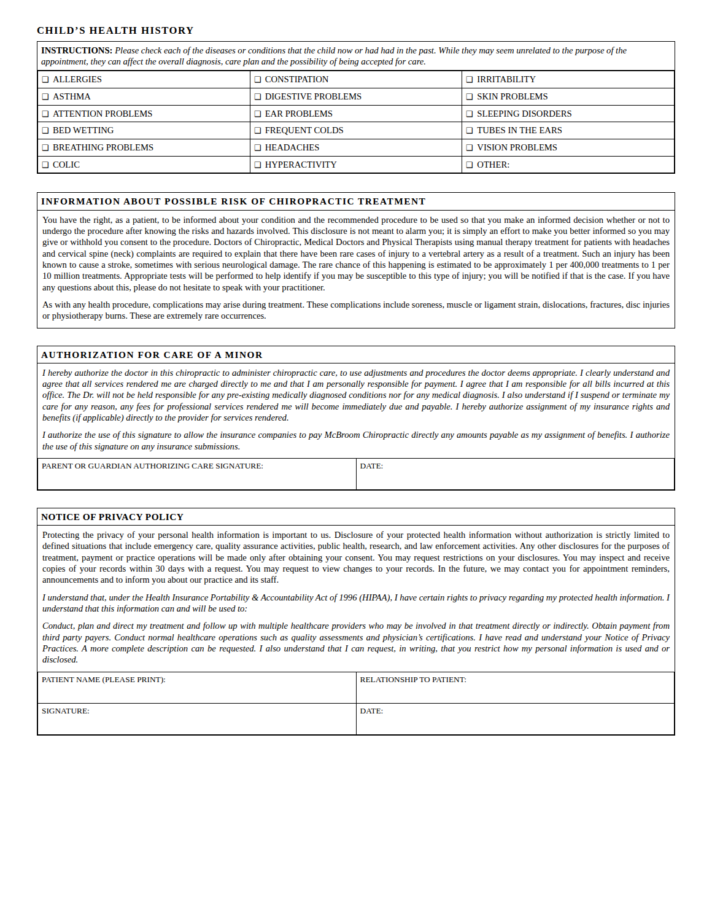CHILD’S HEALTH HISTORY
INSTRUCTIONS: Please check each of the diseases or conditions that the child now or had had in the past. While they may seem unrelated to the purpose of the appointment, they can affect the overall diagnosis, care plan and the possibility of being accepted for care.
| ALLERGIES | CONSTIPATION | IRRITABILITY |
| ASTHMA | DIGESTIVE PROBLEMS | SKIN PROBLEMS |
| ATTENTION PROBLEMS | EAR PROBLEMS | SLEEPING DISORDERS |
| BED WETTING | FREQUENT COLDS | TUBES IN THE EARS |
| BREATHING PROBLEMS | HEADACHES | VISION PROBLEMS |
| COLIC | HYPERACTIVITY | OTHER: |
INFORMATION ABOUT POSSIBLE RISK OF CHIROPRACTIC TREATMENT
You have the right, as a patient, to be informed about your condition and the recommended procedure to be used so that you make an informed decision whether or not to undergo the procedure after knowing the risks and hazards involved. This disclosure is not meant to alarm you; it is simply an effort to make you better informed so you may give or withhold you consent to the procedure. Doctors of Chiropractic, Medical Doctors and Physical Therapists using manual therapy treatment for patients with headaches and cervical spine (neck) complaints are required to explain that there have been rare cases of injury to a vertebral artery as a result of a treatment. Such an injury has been known to cause a stroke, sometimes with serious neurological damage. The rare chance of this happening is estimated to be approximately 1 per 400,000 treatments to 1 per 10 million treatments. Appropriate tests will be performed to help identify if you may be susceptible to this type of injury; you will be notified if that is the case. If you have any questions about this, please do not hesitate to speak with your practitioner.
As with any health procedure, complications may arise during treatment. These complications include soreness, muscle or ligament strain, dislocations, fractures, disc injuries or physiotherapy burns. These are extremely rare occurrences.
AUTHORIZATION FOR CARE OF A MINOR
I hereby authorize the doctor in this chiropractic to administer chiropractic care, to use adjustments and procedures the doctor deems appropriate. I clearly understand and agree that all services rendered me are charged directly to me and that I am personally responsible for payment. I agree that I am responsible for all bills incurred at this office. The Dr. will not be held responsible for any pre-existing medically diagnosed conditions nor for any medical diagnosis. I also understand if I suspend or terminate my care for any reason, any fees for professional services rendered me will become immediately due and payable. I hereby authorize assignment of my insurance rights and benefits (if applicable) directly to the provider for services rendered.
I authorize the use of this signature to allow the insurance companies to pay McBroom Chiropractic directly any amounts payable as my assignment of benefits. I authorize the use of this signature on any insurance submissions.
| PARENT OR GUARDIAN AUTHORIZING CARE SIGNATURE: | DATE: |
NOTICE OF PRIVACY POLICY
Protecting the privacy of your personal health information is important to us. Disclosure of your protected health information without authorization is strictly limited to defined situations that include emergency care, quality assurance activities, public health, research, and law enforcement activities. Any other disclosures for the purposes of treatment, payment or practice operations will be made only after obtaining your consent. You may request restrictions on your disclosures. You may inspect and receive copies of your records within 30 days with a request. You may request to view changes to your records. In the future, we may contact you for appointment reminders, announcements and to inform you about our practice and its staff.
I understand that, under the Health Insurance Portability & Accountability Act of 1996 (HIPAA), I have certain rights to privacy regarding my protected health information. I understand that this information can and will be used to:
Conduct, plan and direct my treatment and follow up with multiple healthcare providers who may be involved in that treatment directly or indirectly. Obtain payment from third party payers. Conduct normal healthcare operations such as quality assessments and physician’s certifications. I have read and understand your Notice of Privacy Practices. A more complete description can be requested. I also understand that I can request, in writing, that you restrict how my personal information is used and or disclosed.
| PATIENT NAME (PLEASE PRINT): | RELATIONSHIP TO PATIENT: |
| SIGNATURE: | DATE: |